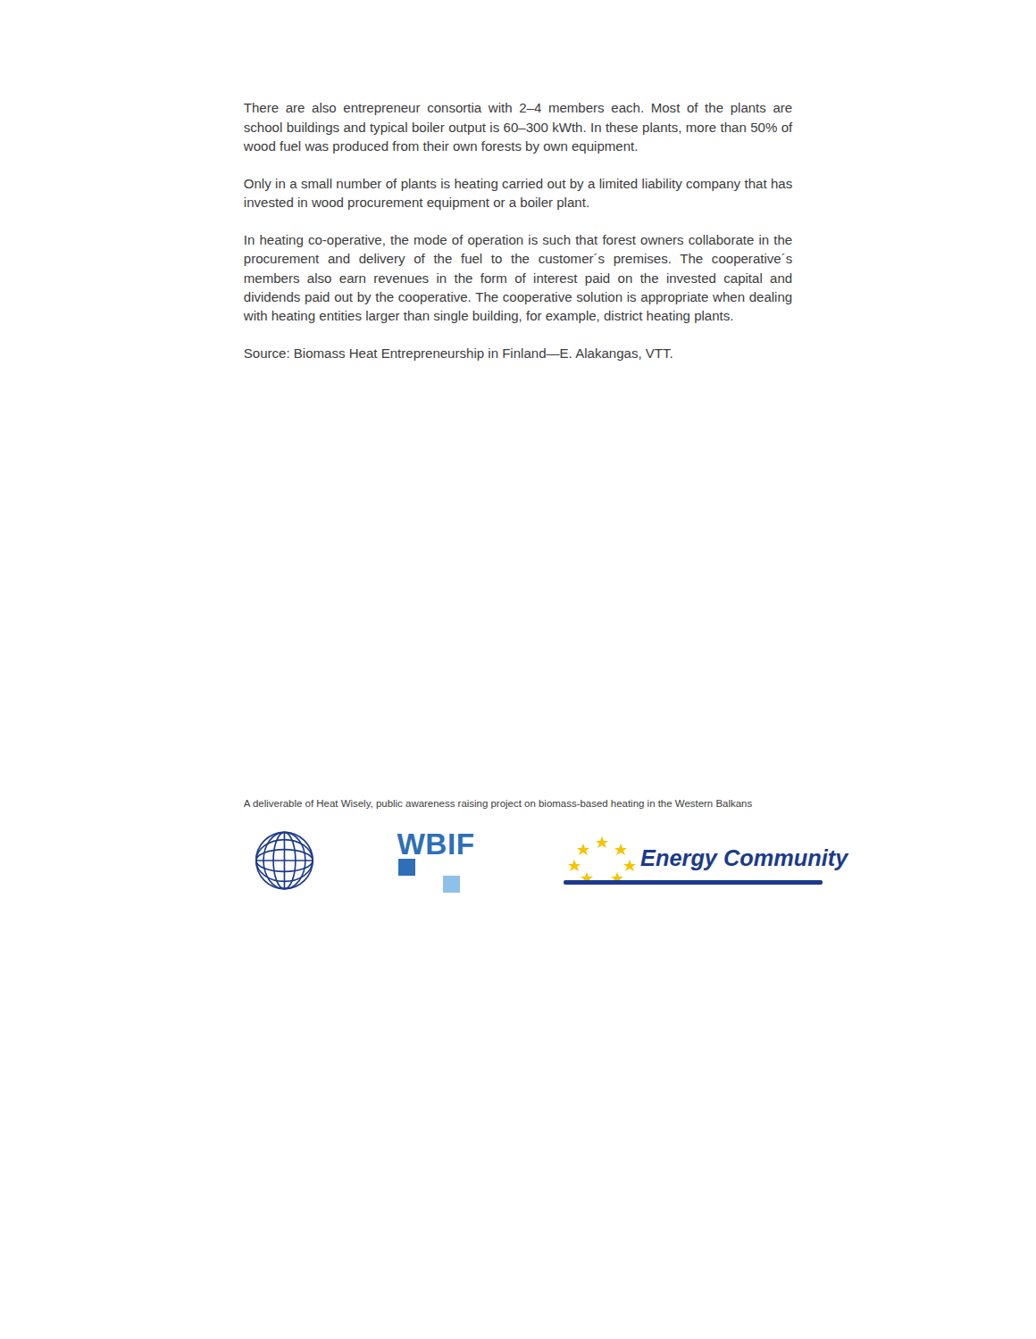There are also entrepreneur consortia with 2–4 members each. Most of the plants are school buildings and typical boiler output is 60–300 kWth. In these plants, more than 50% of wood fuel was produced from their own forests by own equipment.
Only in a small number of plants is heating carried out by a limited liability company that has invested in wood procurement equipment or a boiler plant.
In heating co-operative, the mode of operation is such that forest owners collaborate in the procurement and delivery of the fuel to the customer´s premises. The cooperative´s members also earn revenues in the form of interest paid on the invested capital and dividends paid out by the cooperative. The cooperative solution is appropriate when dealing with heating entities larger than single building, for example, district heating plants.
Source: Biomass Heat Entrepreneurship in Finland—E. Alakangas, VTT.
A deliverable of Heat Wisely, public awareness raising project on biomass-based heating in the Western Balkans
WBIF
Energy Community